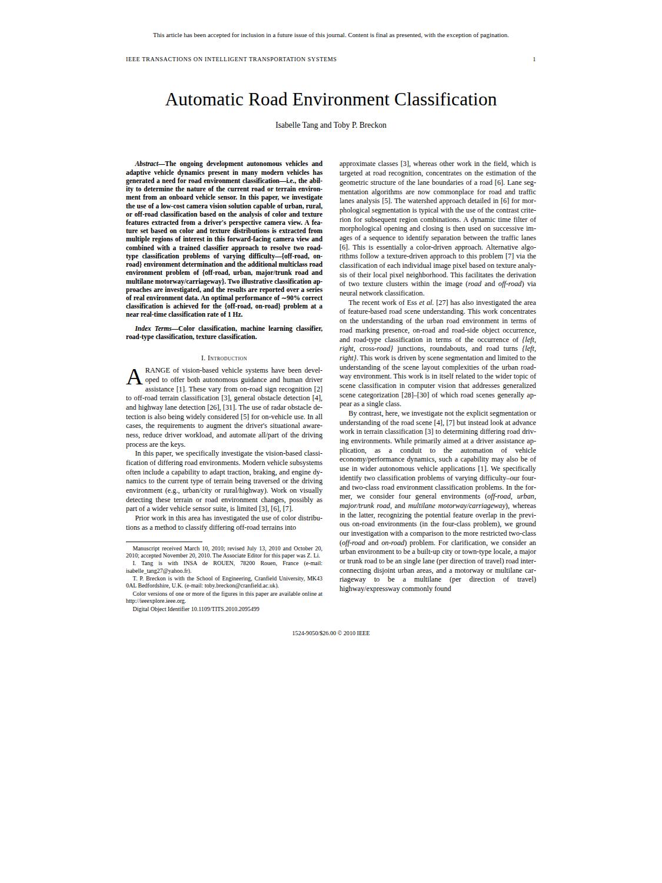This article has been accepted for inclusion in a future issue of this journal. Content is final as presented, with the exception of pagination.
IEEE TRANSACTIONS ON INTELLIGENT TRANSPORTATION SYSTEMS 1
Automatic Road Environment Classification
Isabelle Tang and Toby P. Breckon
Abstract—The ongoing development autonomous vehicles and adaptive vehicle dynamics present in many modern vehicles has generated a need for road environment classification—i.e., the ability to determine the nature of the current road or terrain environment from an onboard vehicle sensor. In this paper, we investigate the use of a low-cost camera vision solution capable of urban, rural, or off-road classification based on the analysis of color and texture features extracted from a driver's perspective camera view. A feature set based on color and texture distributions is extracted from multiple regions of interest in this forward-facing camera view and combined with a trained classifier approach to resolve two road-type classification problems of varying difficulty—{off-road, on-road} environment determination and the additional multiclass road environment problem of {off-road, urban, major/trunk road and multilane motorway/carriageway}. Two illustrative classification approaches are investigated, and the results are reported over a series of real environment data. An optimal performance of ∼90% correct classification is achieved for the {off-road, on-road} problem at a near real-time classification rate of 1 Hz.
Index Terms—Color classification, machine learning classifier, road-type classification, texture classification.
I. Introduction
A RANGE of vision-based vehicle systems have been developed to offer both autonomous guidance and human driver assistance [1]. These vary from on-road sign recognition [2] to off-road terrain classification [3], general obstacle detection [4], and highway lane detection [26], [31]. The use of radar obstacle detection is also being widely considered [5] for on-vehicle use. In all cases, the requirements to augment the driver's situational awareness, reduce driver workload, and automate all/part of the driving process are the keys.
In this paper, we specifically investigate the vision-based classification of differing road environments. Modern vehicle subsystems often include a capability to adapt traction, braking, and engine dynamics to the current type of terrain being traversed or the driving environment (e.g., urban/city or rural/highway). Work on visually detecting these terrain or road environment changes, possibly as part of a wider vehicle sensor suite, is limited [3], [6], [7].
Prior work in this area has investigated the use of color distributions as a method to classify differing off-road terrains into
Manuscript received March 10, 2010; revised July 13, 2010 and October 20, 2010; accepted November 20, 2010. The Associate Editor for this paper was Z. Li.
I. Tang is with INSA de ROUEN, 78200 Rouen, France (e-mail: isabelle_tang27@yahoo.fr).
T. P. Breckon is with the School of Engineering, Cranfield University, MK43 0AL Bedfordshire, U.K. (e-mail: toby.breckon@cranfield.ac.uk).
Color versions of one or more of the figures in this paper are available online at http://ieeexplore.ieee.org.
Digital Object Identifier 10.1109/TITS.2010.2095499
approximate classes [3], whereas other work in the field, which is targeted at road recognition, concentrates on the estimation of the geometric structure of the lane boundaries of a road [6]. Lane segmentation algorithms are now commonplace for road and traffic lanes analysis [5]. The watershed approach detailed in [6] for morphological segmentation is typical with the use of the contrast criterion for subsequent region combinations. A dynamic time filter of morphological opening and closing is then used on successive images of a sequence to identify separation between the traffic lanes [6]. This is essentially a color-driven approach. Alternative algorithms follow a texture-driven approach to this problem [7] via the classification of each individual image pixel based on texture analysis of their local pixel neighborhood. This facilitates the derivation of two texture clusters within the image (road and off-road) via neural network classification.
The recent work of Ess et al. [27] has also investigated the area of feature-based road scene understanding. This work concentrates on the understanding of the urban road environment in terms of road marking presence, on-road and road-side object occurrence, and road-type classification in terms of the occurrence of {left, right, cross-road} junctions, roundabouts, and road turns {left, right}. This work is driven by scene segmentation and limited to the understanding of the scene layout complexities of the urban road-way environment. This work is in itself related to the wider topic of scene classification in computer vision that addresses generalized scene categorization [28]–[30] of which road scenes generally appear as a single class.
By contrast, here, we investigate not the explicit segmentation or understanding of the road scene [4], [7] but instead look at advance work in terrain classification [3] to determining differing road driving environments. While primarily aimed at a driver assistance application, as a conduit to the automation of vehicle economy/performance dynamics, such a capability may also be of use in wider autonomous vehicle applications [1]. We specifically identify two classification problems of varying difficulty–our four- and two-class road environment classification problems. In the former, we consider four general environments (off-road, urban, major/trunk road, and multilane motorway/carriageway), whereas in the latter, recognizing the potential feature overlap in the previous on-road environments (in the four-class problem), we ground our investigation with a comparison to the more restricted two-class (off-road and on-road) problem. For clarification, we consider an urban environment to be a built-up city or town-type locale, a major or trunk road to be an single lane (per direction of travel) road interconnecting disjoint urban areas, and a motorway or multilane carriageway to be a multilane (per direction of travel) highway/expressway commonly found
1524-9050/$26.00 © 2010 IEEE